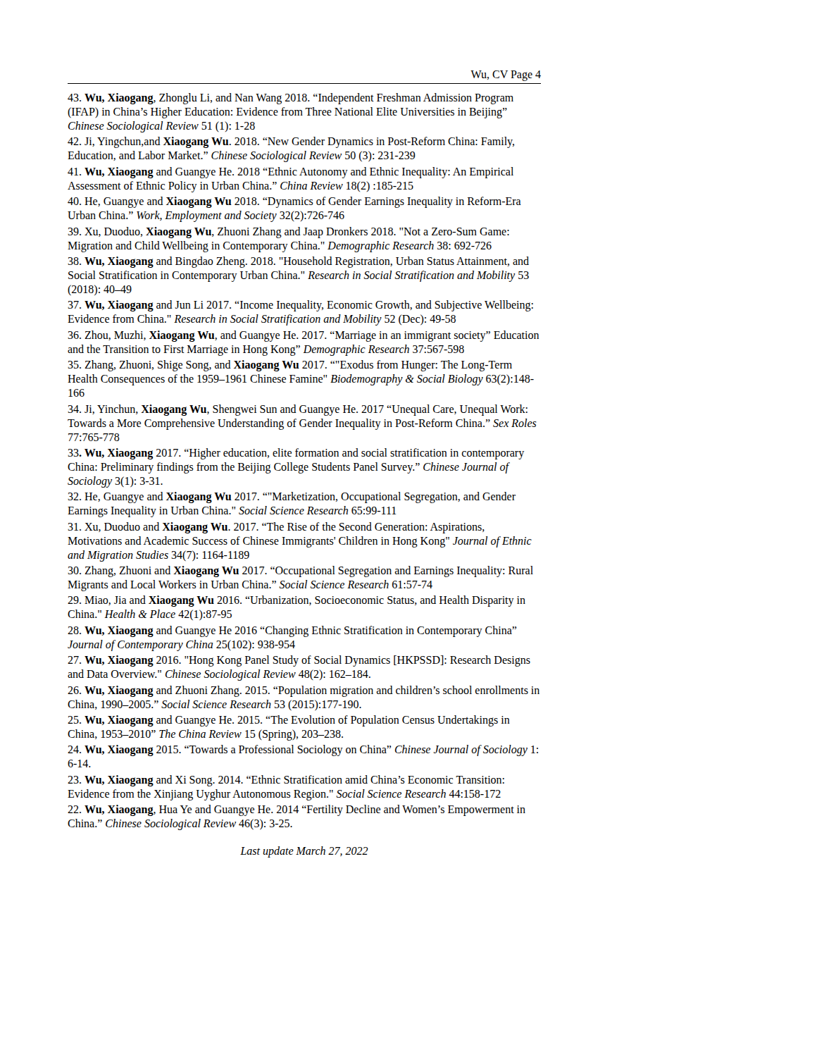Wu, CV Page 4
43. Wu, Xiaogang, Zhonglu Li, and Nan Wang 2018. “Independent Freshman Admission Program (IFAP) in China’s Higher Education: Evidence from Three National Elite Universities in Beijing” Chinese Sociological Review 51 (1): 1-28
42. Ji, Yingchun,and Xiaogang Wu. 2018. “New Gender Dynamics in Post-Reform China: Family, Education, and Labor Market.” Chinese Sociological Review 50 (3): 231-239
41. Wu, Xiaogang and Guangye He. 2018 “Ethnic Autonomy and Ethnic Inequality: An Empirical Assessment of Ethnic Policy in Urban China.” China Review 18(2) :185-215
40. He, Guangye and Xiaogang Wu 2018. “Dynamics of Gender Earnings Inequality in Reform-Era Urban China.” Work, Employment and Society 32(2):726-746
39. Xu, Duoduo, Xiaogang Wu, Zhuoni Zhang and Jaap Dronkers 2018. "Not a Zero-Sum Game: Migration and Child Wellbeing in Contemporary China." Demographic Research 38: 692-726
38. Wu, Xiaogang and Bingdao Zheng. 2018. "Household Registration, Urban Status Attainment, and Social Stratification in Contemporary Urban China." Research in Social Stratification and Mobility 53 (2018): 40–49
37. Wu, Xiaogang and Jun Li 2017. “Income Inequality, Economic Growth, and Subjective Wellbeing: Evidence from China." Research in Social Stratification and Mobility 52 (Dec): 49-58
36. Zhou, Muzhi, Xiaogang Wu, and Guangye He. 2017. “Marriage in an immigrant society” Education and the Transition to First Marriage in Hong Kong” Demographic Research 37:567-598
35. Zhang, Zhuoni, Shige Song, and Xiaogang Wu 2017. “"Exodus from Hunger: The Long-Term Health Consequences of the 1959–1961 Chinese Famine" Biodemography & Social Biology 63(2):148-166
34. Ji, Yinchun, Xiaogang Wu, Shengwei Sun and Guangye He. 2017 “Unequal Care, Unequal Work: Towards a More Comprehensive Understanding of Gender Inequality in Post-Reform China.” Sex Roles 77:765-778
33. Wu, Xiaogang 2017. “Higher education, elite formation and social stratification in contemporary China: Preliminary findings from the Beijing College Students Panel Survey.” Chinese Journal of Sociology 3(1): 3-31.
32. He, Guangye and Xiaogang Wu 2017. “"Marketization, Occupational Segregation, and Gender Earnings Inequality in Urban China." Social Science Research 65:99-111
31. Xu, Duoduo and Xiaogang Wu. 2017. “The Rise of the Second Generation: Aspirations, Motivations and Academic Success of Chinese Immigrants' Children in Hong Kong" Journal of Ethnic and Migration Studies 34(7): 1164-1189
30. Zhang, Zhuoni and Xiaogang Wu 2017. “Occupational Segregation and Earnings Inequality: Rural Migrants and Local Workers in Urban China.” Social Science Research 61:57-74
29. Miao, Jia and Xiaogang Wu 2016. “Urbanization, Socioeconomic Status, and Health Disparity in China." Health & Place 42(1):87-95
28. Wu, Xiaogang and Guangye He 2016 “Changing Ethnic Stratification in Contemporary China” Journal of Contemporary China 25(102): 938-954
27. Wu, Xiaogang 2016. "Hong Kong Panel Study of Social Dynamics [HKPSSD]: Research Designs and Data Overview." Chinese Sociological Review 48(2): 162–184.
26. Wu, Xiaogang and Zhuoni Zhang. 2015. “Population migration and children’s school enrollments in China, 1990–2005.” Social Science Research 53 (2015):177-190.
25. Wu, Xiaogang and Guangye He. 2015. “The Evolution of Population Census Undertakings in China, 1953–2010” The China Review 15 (Spring), 203–238.
24. Wu, Xiaogang 2015. “Towards a Professional Sociology on China” Chinese Journal of Sociology 1: 6-14.
23. Wu, Xiaogang and Xi Song. 2014. “Ethnic Stratification amid China’s Economic Transition: Evidence from the Xinjiang Uyghur Autonomous Region." Social Science Research 44:158-172
22. Wu, Xiaogang, Hua Ye and Guangye He. 2014 “Fertility Decline and Women’s Empowerment in China.” Chinese Sociological Review 46(3): 3-25.
Last update March 27, 2022